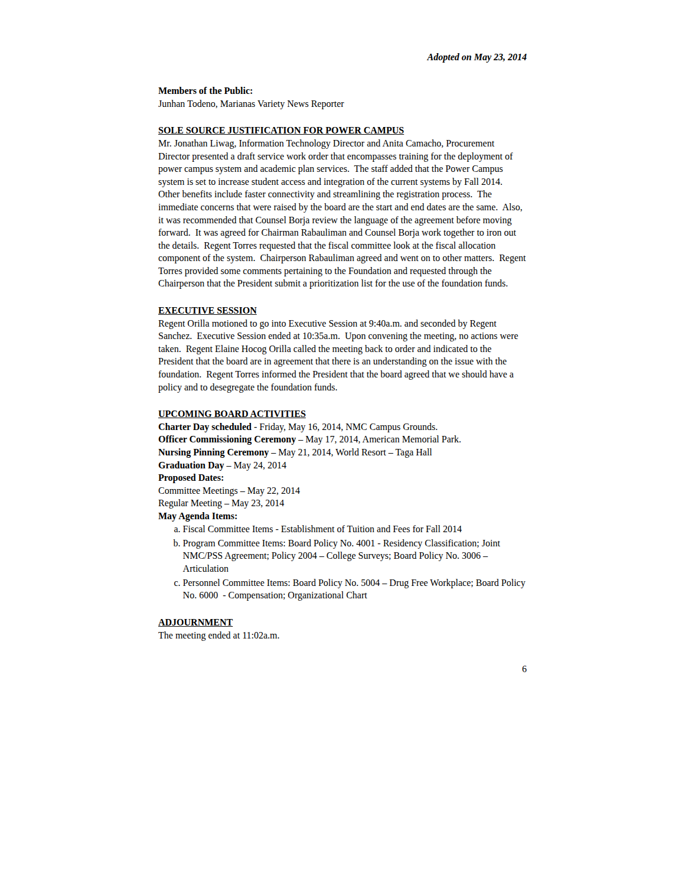Adopted on May 23, 2014
Members of the Public:
Junhan Todeno, Marianas Variety News Reporter
SOLE SOURCE JUSTIFICATION FOR POWER CAMPUS
Mr. Jonathan Liwag, Information Technology Director and Anita Camacho, Procurement Director presented a draft service work order that encompasses training for the deployment of power campus system and academic plan services. The staff added that the Power Campus system is set to increase student access and integration of the current systems by Fall 2014. Other benefits include faster connectivity and streamlining the registration process. The immediate concerns that were raised by the board are the start and end dates are the same. Also, it was recommended that Counsel Borja review the language of the agreement before moving forward. It was agreed for Chairman Rabauliman and Counsel Borja work together to iron out the details. Regent Torres requested that the fiscal committee look at the fiscal allocation component of the system. Chairperson Rabauliman agreed and went on to other matters. Regent Torres provided some comments pertaining to the Foundation and requested through the Chairperson that the President submit a prioritization list for the use of the foundation funds.
EXECUTIVE SESSION
Regent Orilla motioned to go into Executive Session at 9:40a.m. and seconded by Regent Sanchez. Executive Session ended at 10:35a.m. Upon convening the meeting, no actions were taken. Regent Elaine Hocog Orilla called the meeting back to order and indicated to the President that the board are in agreement that there is an understanding on the issue with the foundation. Regent Torres informed the President that the board agreed that we should have a policy and to desegregate the foundation funds.
UPCOMING BOARD ACTIVITIES
Charter Day scheduled - Friday, May 16, 2014, NMC Campus Grounds.
Officer Commissioning Ceremony – May 17, 2014, American Memorial Park.
Nursing Pinning Ceremony – May 21, 2014, World Resort – Taga Hall
Graduation Day – May 24, 2014
Proposed Dates:
Committee Meetings – May 22, 2014
Regular Meeting – May 23, 2014
May Agenda Items:
Fiscal Committee Items - Establishment of Tuition and Fees for Fall 2014
Program Committee Items: Board Policy No. 4001 - Residency Classification; Joint NMC/PSS Agreement; Policy 2004 – College Surveys; Board Policy No. 3006 – Articulation
Personnel Committee Items: Board Policy No. 5004 – Drug Free Workplace; Board Policy No. 6000 - Compensation; Organizational Chart
ADJOURNMENT
The meeting ended at 11:02a.m.
6